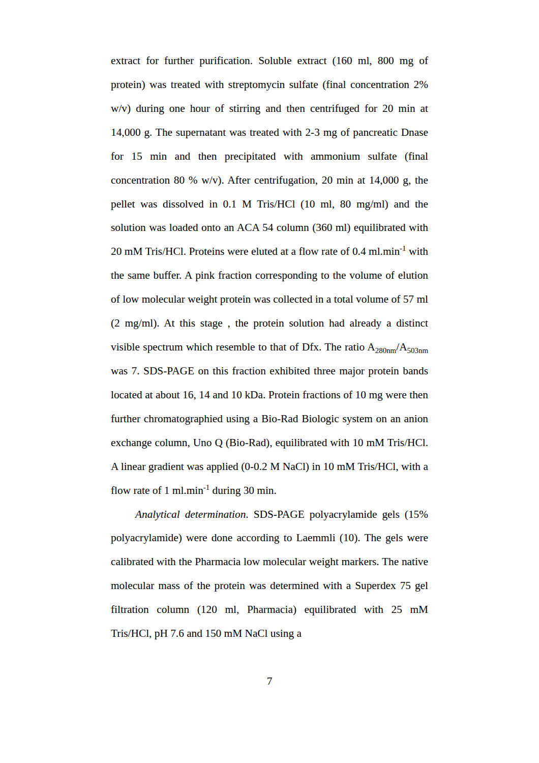extract for further purification. Soluble extract (160 ml, 800 mg of protein) was treated with streptomycin sulfate (final concentration 2% w/v) during one hour of stirring and then centrifuged for 20 min at 14,000 g. The supernatant was treated with 2-3 mg of pancreatic Dnase for 15 min and then precipitated with ammonium sulfate (final concentration 80 % w/v). After centrifugation, 20 min at 14,000 g, the pellet was dissolved in 0.1 M Tris/HCl (10 ml, 80 mg/ml) and the solution was loaded onto an ACA 54 column (360 ml) equilibrated with 20 mM Tris/HCl. Proteins were eluted at a flow rate of 0.4 ml.min-1 with the same buffer. A pink fraction corresponding to the volume of elution of low molecular weight protein was collected in a total volume of 57 ml (2 mg/ml). At this stage , the protein solution had already a distinct visible spectrum which resemble to that of Dfx. The ratio A280nm/A503nm was 7. SDS-PAGE on this fraction exhibited three major protein bands located at about 16, 14 and 10 kDa. Protein fractions of 10 mg were then further chromatographied using a Bio-Rad Biologic system on an anion exchange column, Uno Q (Bio-Rad), equilibrated with 10 mM Tris/HCl. A linear gradient was applied (0-0.2 M NaCl) in 10 mM Tris/HCl, with a flow rate of 1 ml.min-1 during 30 min.
Analytical determination. SDS-PAGE polyacrylamide gels (15% polyacrylamide) were done according to Laemmli (10). The gels were calibrated with the Pharmacia low molecular weight markers. The native molecular mass of the protein was determined with a Superdex 75 gel filtration column (120 ml, Pharmacia) equilibrated with 25 mM Tris/HCl, pH 7.6 and 150 mM NaCl using a
7